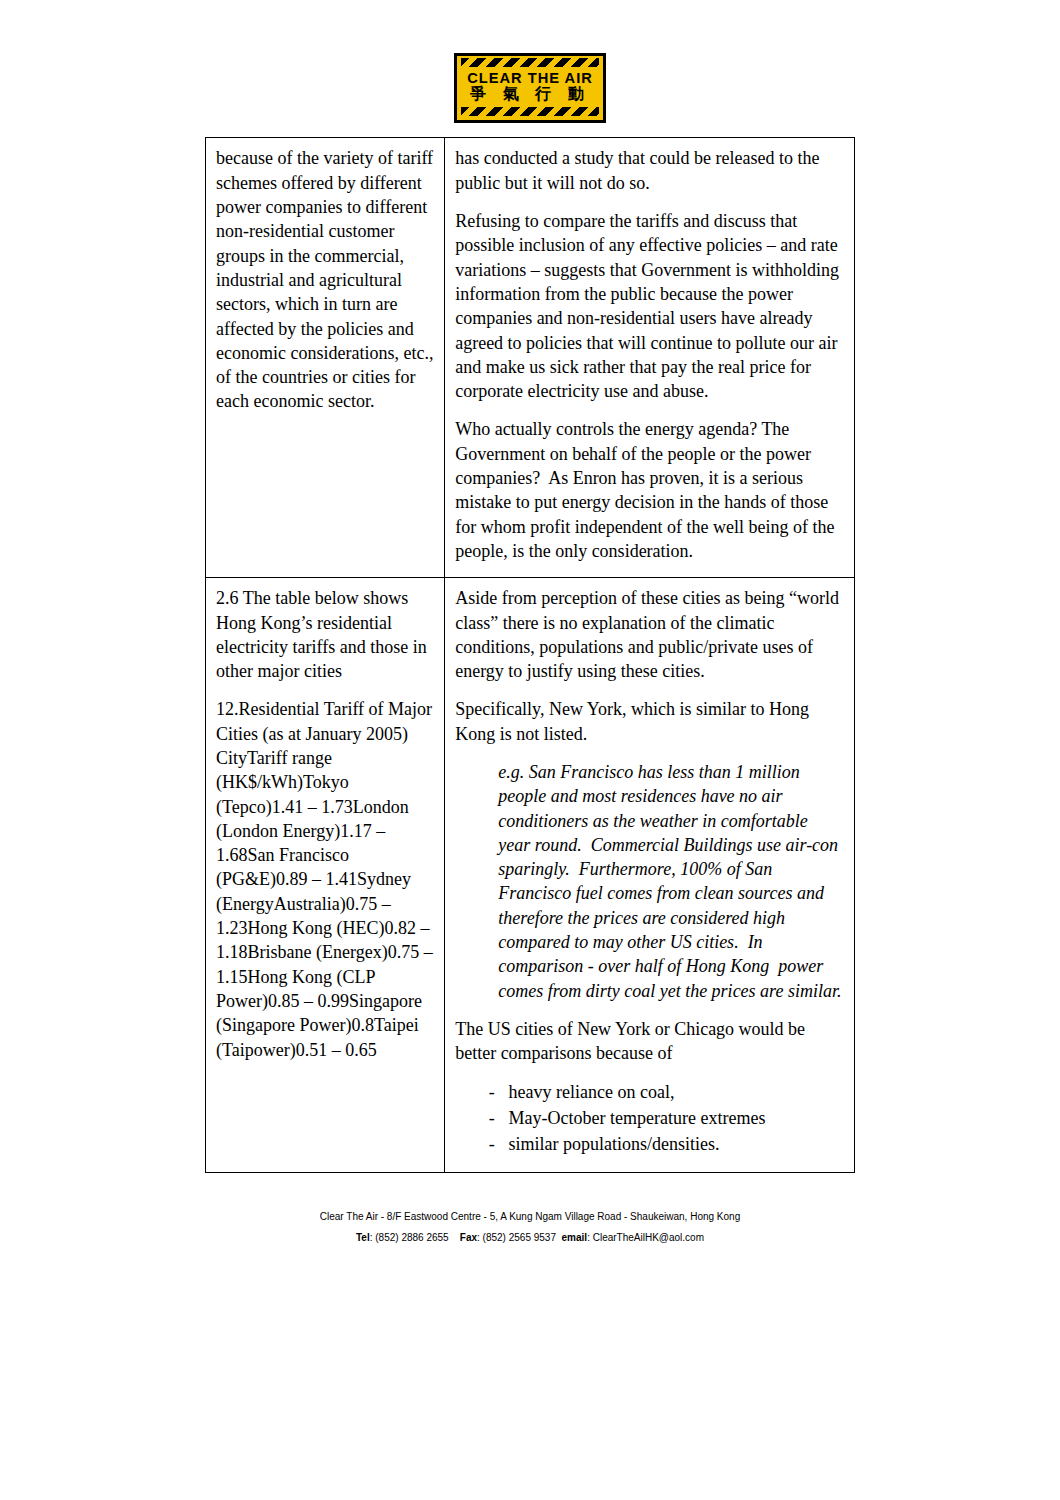CLEAR THE AIR
爭 氣 行 動
| because of the variety of tariff schemes offered by different power companies to different non-residential customer groups in the commercial, industrial and agricultural sectors, which in turn are affected by the policies and economic considerations, etc., of the countries or cities for each economic sector. | has conducted a study that could be released to the public but it will not do so. Refusing to compare the tariffs and discuss that possible inclusion of any effective policies – and rate variations – suggests that Government is withholding information from the public because the power companies and non-residential users have already agreed to policies that will continue to pollute our air and make us sick rather that pay the real price for corporate electricity use and abuse. Who actually controls the energy agenda? The Government on behalf of the people or the power companies? As Enron has proven, it is a serious mistake to put energy decision in the hands of those for whom profit independent of the well being of the people, is the only consideration. |
| 2.6 The table below shows Hong Kong’s residential electricity tariffs and those in other major cities 12.Residential Tariff of Major Cities (as at January 2005) CityTariff range (HK$/kWh)Tokyo (Tepco)1.41 – 1.73London (London Energy)1.17 – 1.68San Francisco (PG&E)0.89 – 1.41Sydney (EnergyAustralia)0.75 – 1.23Hong Kong (HEC)0.82 – 1.18Brisbane (Energex)0.75 – 1.15Hong Kong (CLP Power)0.85 – 0.99Singapore (Singapore Power)0.8Taipei (Taipower)0.51 – 0.65 | Aside from perception of these cities as being “world class” there is no explanation of the climatic conditions, populations and public/private uses of energy to justify using these cities. Specifically, New York, which is similar to Hong Kong is not listed. e.g. San Francisco has less than 1 million people and most residences have no air conditioners as the weather in comfortable year round. Commercial Buildings use air-con sparingly. Furthermore, 100% of San Francisco fuel comes from clean sources and therefore the prices are considered high compared to may other US cities. In comparison - over half of Hong Kong power comes from dirty coal yet the prices are similar. The US cities of New York or Chicago would be better comparisons because of heavy reliance on coal, May-October temperature extremes similar populations/densities. |
Clear The Air - 8/F Eastwood Centre - 5, A Kung Ngam Village Road - Shaukeiwan, Hong Kong
Tel: (852) 2886 2655 Fax: (852) 2565 9537 email: ClearTheAilHK@aol.com